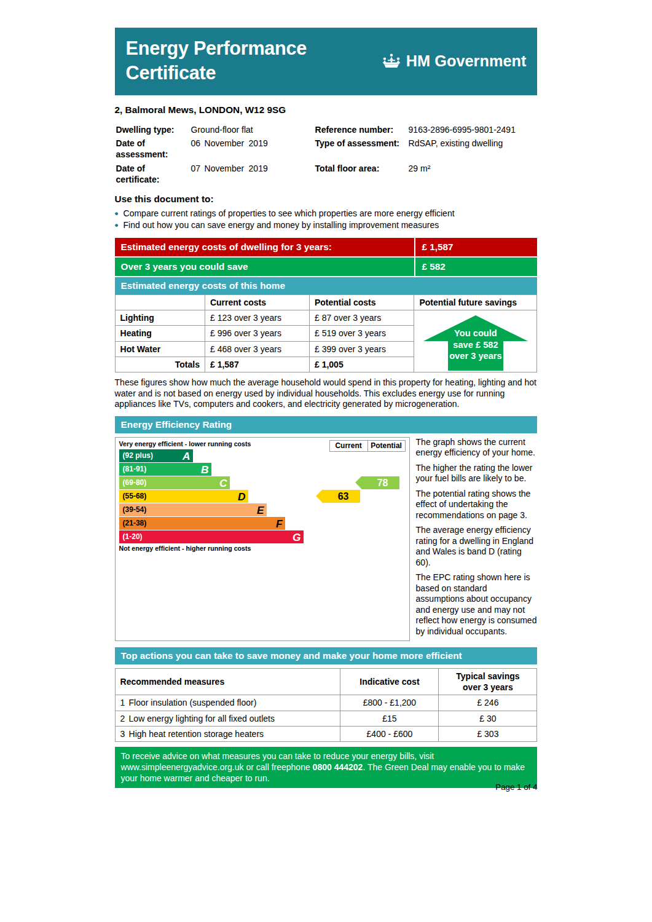Energy Performance Certificate
HM Government
2, Balmoral Mews, LONDON, W12 9SG
| Dwelling type: | Ground-floor flat | Reference number: | 9163-2896-6995-9801-2491 |
| Date of assessment: | 06 November 2019 | Type of assessment: | RdSAP, existing dwelling |
| Date of certificate: | 07 November 2019 | Total floor area: | 29 m² |
Use this document to:
Compare current ratings of properties to see which properties are more energy efficient
Find out how you can save energy and money by installing improvement measures
Estimated energy costs of dwelling for 3 years:
£ 1,587
Over 3 years you could save
£ 582
Estimated energy costs of this home
| | Current costs | Potential costs |
| --- | --- | --- |
| Lighting | £ 123 over 3 years | £ 87 over 3 years |
| Heating | £ 996 over 3 years | £ 519 over 3 years |
| Hot Water | £ 468 over 3 years | £ 399 over 3 years |
| Totals | £ 1,587 | £ 1,005 |
Potential future savings
You could
save £ 582
over 3 years
These figures show how much the average household would spend in this property for heating, lighting and hot water and is not based on energy used by individual households. This excludes energy use for running appliances like TVs, computers and cookers, and electricity generated by microgeneration.
Energy Efficiency Rating
Current
Potential
Very energy efficient - lower running costs
(92 plus) A
(81-91) B
(69-80) C
78
(55-68) D
63
(39-54) E
(21-38) F
(1-20) G
Not energy efficient - higher running costs
The graph shows the current energy efficiency of your home.
The higher the rating the lower your fuel bills are likely to be.
The potential rating shows the effect of undertaking the recommendations on page 3.
The average energy efficiency rating for a dwelling in England and Wales is band D (rating 60).
The EPC rating shown here is based on standard assumptions about occupancy and energy use and may not reflect how energy is consumed by individual occupants.
Top actions you can take to save money and make your home more efficient
| Recommended measures | Indicative cost | Typical savings over 3 years |
| --- | --- | --- |
| 1 Floor insulation (suspended floor) | £800 - £1,200 | £ 246 |
| 2 Low energy lighting for all fixed outlets | £15 | £ 30 |
| 3 High heat retention storage heaters | £400 - £600 | £ 303 |
To receive advice on what measures you can take to reduce your energy bills, visit www.simpleenergyadvice.org.uk or call freephone 0800 444202. The Green Deal may enable you to make your home warmer and cheaper to run.
Page 1 of 4